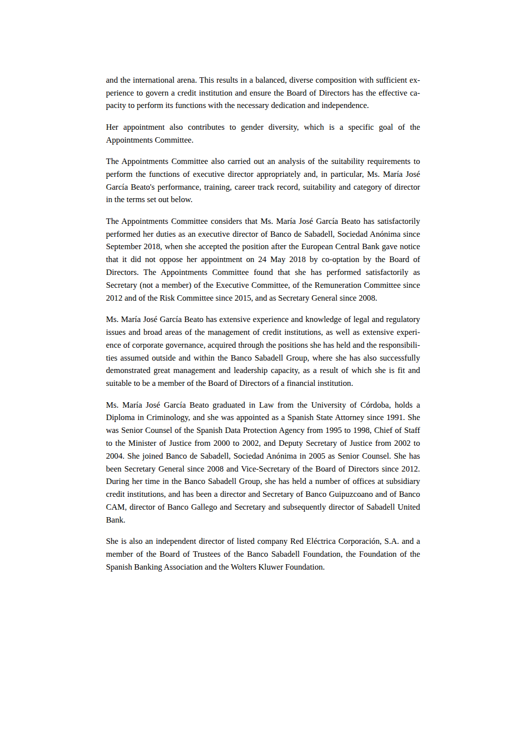and the international arena. This results in a balanced, diverse composition with sufficient experience to govern a credit institution and ensure the Board of Directors has the effective capacity to perform its functions with the necessary dedication and independence.
Her appointment also contributes to gender diversity, which is a specific goal of the Appointments Committee.
The Appointments Committee also carried out an analysis of the suitability requirements to perform the functions of executive director appropriately and, in particular, Ms. María José García Beato's performance, training, career track record, suitability and category of director in the terms set out below.
The Appointments Committee considers that Ms. María José García Beato has satisfactorily performed her duties as an executive director of Banco de Sabadell, Sociedad Anónima since September 2018, when she accepted the position after the European Central Bank gave notice that it did not oppose her appointment on 24 May 2018 by co-optation by the Board of Directors. The Appointments Committee found that she has performed satisfactorily as Secretary (not a member) of the Executive Committee, of the Remuneration Committee since 2012 and of the Risk Committee since 2015, and as Secretary General since 2008.
Ms. María José García Beato has extensive experience and knowledge of legal and regulatory issues and broad areas of the management of credit institutions, as well as extensive experience of corporate governance, acquired through the positions she has held and the responsibilities assumed outside and within the Banco Sabadell Group, where she has also successfully demonstrated great management and leadership capacity, as a result of which she is fit and suitable to be a member of the Board of Directors of a financial institution.
Ms. María José García Beato graduated in Law from the University of Córdoba, holds a Diploma in Criminology, and she was appointed as a Spanish State Attorney since 1991. She was Senior Counsel of the Spanish Data Protection Agency from 1995 to 1998, Chief of Staff to the Minister of Justice from 2000 to 2002, and Deputy Secretary of Justice from 2002 to 2004. She joined Banco de Sabadell, Sociedad Anónima in 2005 as Senior Counsel. She has been Secretary General since 2008 and Vice-Secretary of the Board of Directors since 2012. During her time in the Banco Sabadell Group, she has held a number of offices at subsidiary credit institutions, and has been a director and Secretary of Banco Guipuzcoano and of Banco CAM, director of Banco Gallego and Secretary and subsequently director of Sabadell United Bank.
She is also an independent director of listed company Red Eléctrica Corporación, S.A. and a member of the Board of Trustees of the Banco Sabadell Foundation, the Foundation of the Spanish Banking Association and the Wolters Kluwer Foundation.